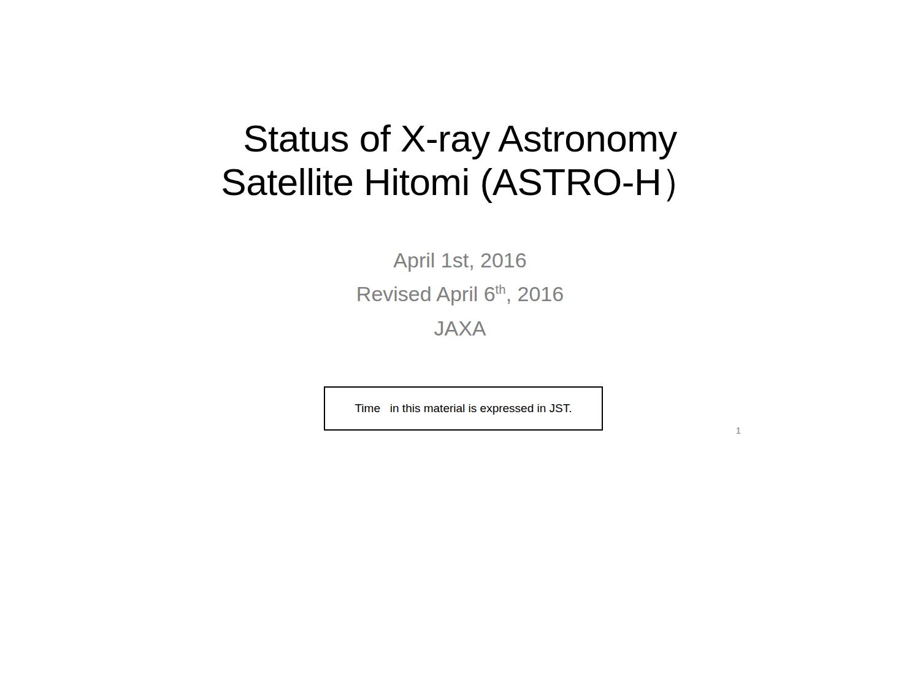Status of X-ray Astronomy Satellite Hitomi (ASTRO-H）
April 1st, 2016
Revised April 6th, 2016
JAXA
Time in this material is expressed in JST.
1